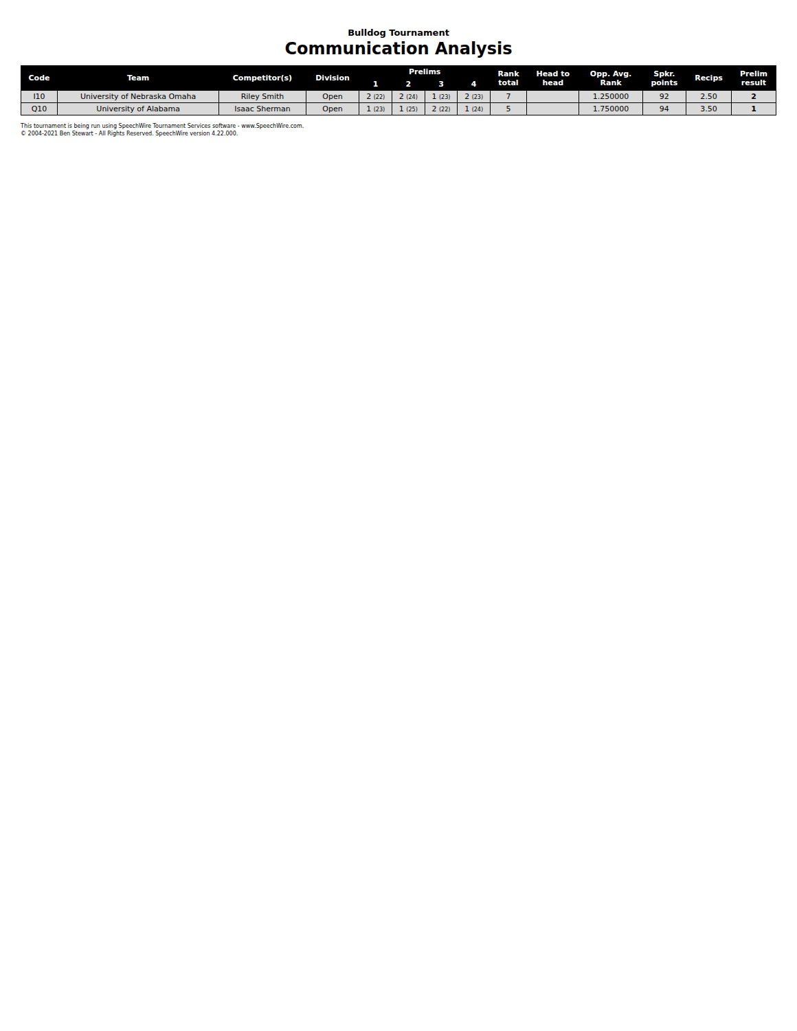Bulldog Tournament
Communication Analysis
| Code | Team | Competitor(s) | Division | Prelims | Rank total | Head to head | Opp. Avg. Rank | Spkr. points | Recips | Prelim result |
| --- | --- | --- | --- | --- | --- | --- | --- | --- | --- | --- |
| 1 | 2 | 3 | 4 |
| I10 | University of Nebraska Omaha | Riley Smith | Open | 2 (22) | 2 (24) | 1 (23) | 2 (23) | 7 | | 1.250000 | 92 | 2.50 | 2 |
| Q10 | University of Alabama | Isaac Sherman | Open | 1 (23) | 1 (25) | 2 (22) | 1 (24) | 5 | | 1.750000 | 94 | 3.50 | 1 |
This tournament is being run using SpeechWire Tournament Services software - www.SpeechWire.com.
© 2004-2021 Ben Stewart - All Rights Reserved. SpeechWire version 4.22.000.